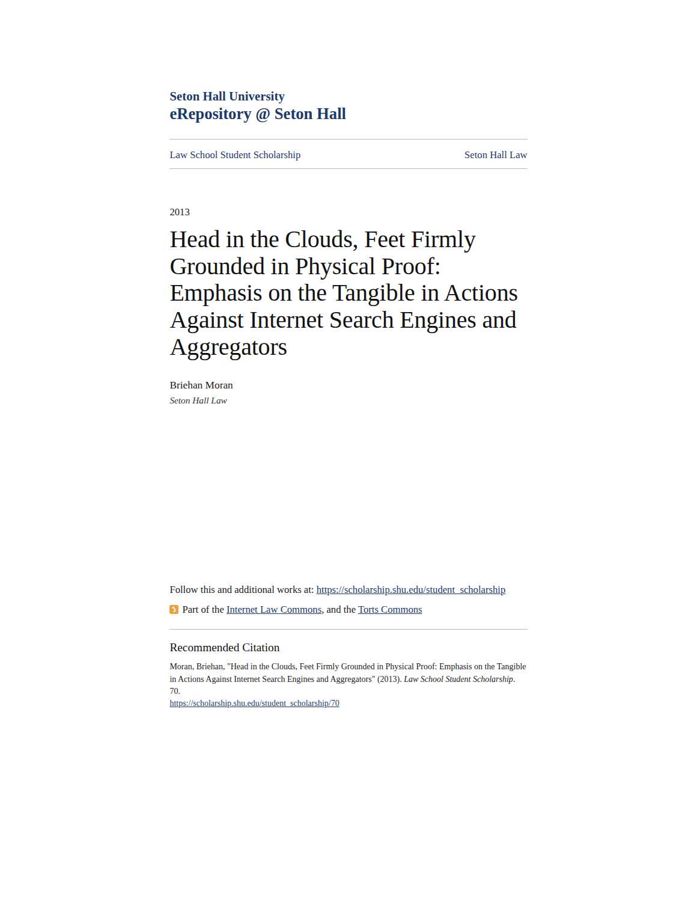Seton Hall University
eRepository @ Seton Hall
Law School Student Scholarship
Seton Hall Law
2013
Head in the Clouds, Feet Firmly Grounded in Physical Proof: Emphasis on the Tangible in Actions Against Internet Search Engines and Aggregators
Briehan Moran
Seton Hall Law
Follow this and additional works at: https://scholarship.shu.edu/student_scholarship
Part of the Internet Law Commons, and the Torts Commons
Recommended Citation
Moran, Briehan, "Head in the Clouds, Feet Firmly Grounded in Physical Proof: Emphasis on the Tangible in Actions Against Internet Search Engines and Aggregators" (2013). Law School Student Scholarship. 70.
https://scholarship.shu.edu/student_scholarship/70